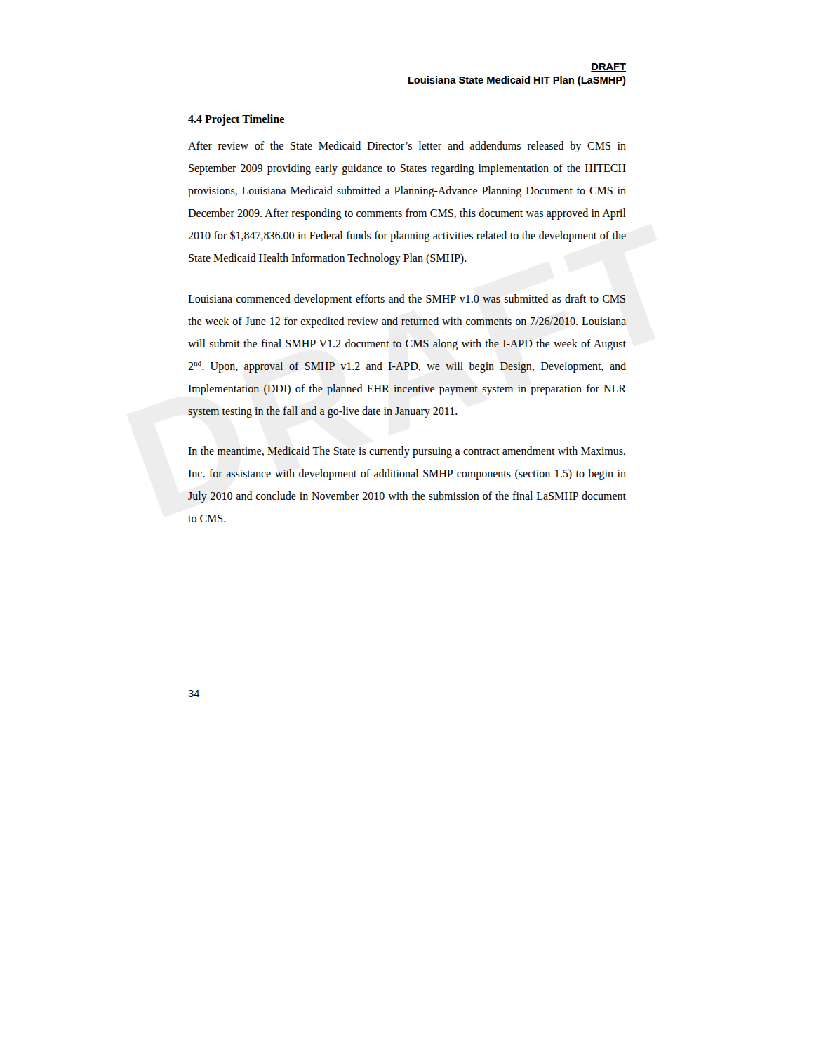DRAFT
DRAFT
Louisiana State Medicaid HIT Plan (LaSMHP)
4.4 Project Timeline
After review of the State Medicaid Director’s letter and addendums released by CMS in September 2009 providing early guidance to States regarding implementation of the HITECH provisions, Louisiana Medicaid submitted a Planning-Advance Planning Document to CMS in December 2009. After responding to comments from CMS, this document was approved in April 2010 for $1,847,836.00 in Federal funds for planning activities related to the development of the State Medicaid Health Information Technology Plan (SMHP).
Louisiana commenced development efforts and the SMHP v1.0 was submitted as draft to CMS the week of June 12 for expedited review and returned with comments on 7/26/2010. Louisiana will submit the final SMHP V1.2 document to CMS along with the I-APD the week of August 2nd. Upon, approval of SMHP v1.2 and I-APD, we will begin Design, Development, and Implementation (DDI) of the planned EHR incentive payment system in preparation for NLR system testing in the fall and a go-live date in January 2011.
In the meantime, Medicaid The State is currently pursuing a contract amendment with Maximus, Inc. for assistance with development of additional SMHP components (section 1.5) to begin in July 2010 and conclude in November 2010 with the submission of the final LaSMHP document to CMS.
34